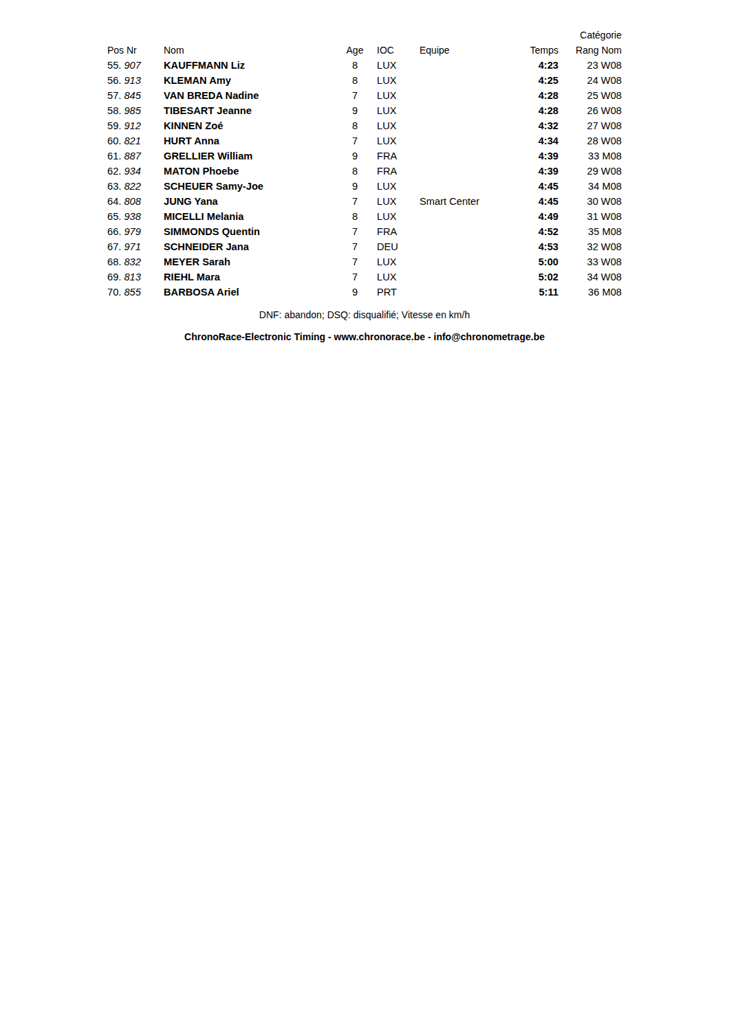| | Catégorie |
| --- | --- |
| Pos Nr | Nom | Age | IOC | Equipe | Temps | Rang Nom |
| 55. 907 | KAUFFMANN Liz | 8 | LUX | | 4:23 | 23 W08 |
| 56. 913 | KLEMAN Amy | 8 | LUX | | 4:25 | 24 W08 |
| 57. 845 | VAN BREDA Nadine | 7 | LUX | | 4:28 | 25 W08 |
| 58. 985 | TIBESART Jeanne | 9 | LUX | | 4:28 | 26 W08 |
| 59. 912 | KINNEN Zoé | 8 | LUX | | 4:32 | 27 W08 |
| 60. 821 | HURT Anna | 7 | LUX | | 4:34 | 28 W08 |
| 61. 887 | GRELLIER William | 9 | FRA | | 4:39 | 33 M08 |
| 62. 934 | MATON Phoebe | 8 | FRA | | 4:39 | 29 W08 |
| 63. 822 | SCHEUER Samy-Joe | 9 | LUX | | 4:45 | 34 M08 |
| 64. 808 | JUNG Yana | 7 | LUX | Smart Center | 4:45 | 30 W08 |
| 65. 938 | MICELLI Melania | 8 | LUX | | 4:49 | 31 W08 |
| 66. 979 | SIMMONDS Quentin | 7 | FRA | | 4:52 | 35 M08 |
| 67. 971 | SCHNEIDER Jana | 7 | DEU | | 4:53 | 32 W08 |
| 68. 832 | MEYER Sarah | 7 | LUX | | 5:00 | 33 W08 |
| 69. 813 | RIEHL Mara | 7 | LUX | | 5:02 | 34 W08 |
| 70. 855 | BARBOSA Ariel | 9 | PRT | | 5:11 | 36 M08 |
DNF: abandon; DSQ: disqualifié; Vitesse en km/h
ChronoRace-Electronic Timing - www.chronorace.be - info@chronometrage.be